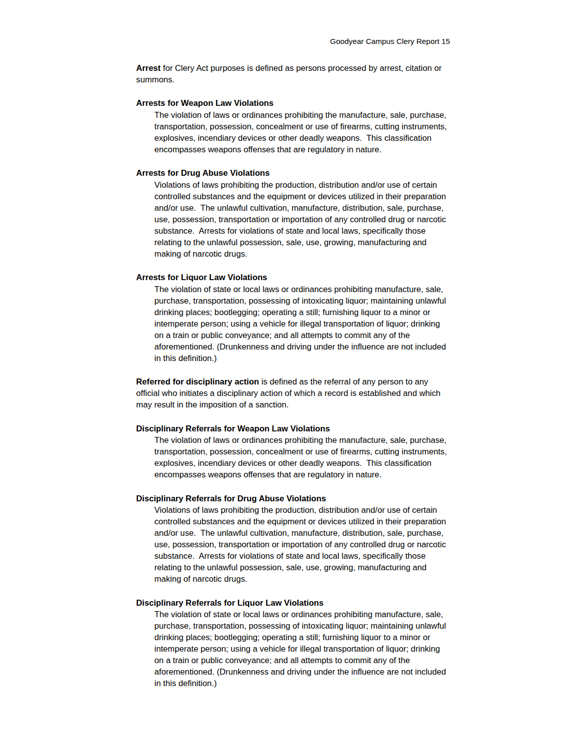Goodyear Campus Clery Report 15
Arrest for Clery Act purposes is defined as persons processed by arrest, citation or summons.
Arrests for Weapon Law Violations
The violation of laws or ordinances prohibiting the manufacture, sale, purchase, transportation, possession, concealment or use of firearms, cutting instruments, explosives, incendiary devices or other deadly weapons. This classification encompasses weapons offenses that are regulatory in nature.
Arrests for Drug Abuse Violations
Violations of laws prohibiting the production, distribution and/or use of certain controlled substances and the equipment or devices utilized in their preparation and/or use. The unlawful cultivation, manufacture, distribution, sale, purchase, use, possession, transportation or importation of any controlled drug or narcotic substance. Arrests for violations of state and local laws, specifically those relating to the unlawful possession, sale, use, growing, manufacturing and making of narcotic drugs.
Arrests for Liquor Law Violations
The violation of state or local laws or ordinances prohibiting manufacture, sale, purchase, transportation, possessing of intoxicating liquor; maintaining unlawful drinking places; bootlegging; operating a still; furnishing liquor to a minor or intemperate person; using a vehicle for illegal transportation of liquor; drinking on a train or public conveyance; and all attempts to commit any of the aforementioned. (Drunkenness and driving under the influence are not included in this definition.)
Referred for disciplinary action is defined as the referral of any person to any official who initiates a disciplinary action of which a record is established and which may result in the imposition of a sanction.
Disciplinary Referrals for Weapon Law Violations
The violation of laws or ordinances prohibiting the manufacture, sale, purchase, transportation, possession, concealment or use of firearms, cutting instruments, explosives, incendiary devices or other deadly weapons. This classification encompasses weapons offenses that are regulatory in nature.
Disciplinary Referrals for Drug Abuse Violations
Violations of laws prohibiting the production, distribution and/or use of certain controlled substances and the equipment or devices utilized in their preparation and/or use. The unlawful cultivation, manufacture, distribution, sale, purchase, use, possession, transportation or importation of any controlled drug or narcotic substance. Arrests for violations of state and local laws, specifically those relating to the unlawful possession, sale, use, growing, manufacturing and making of narcotic drugs.
Disciplinary Referrals for Liquor Law Violations
The violation of state or local laws or ordinances prohibiting manufacture, sale, purchase, transportation, possessing of intoxicating liquor; maintaining unlawful drinking places; bootlegging; operating a still; furnishing liquor to a minor or intemperate person; using a vehicle for illegal transportation of liquor; drinking on a train or public conveyance; and all attempts to commit any of the aforementioned. (Drunkenness and driving under the influence are not included in this definition.)